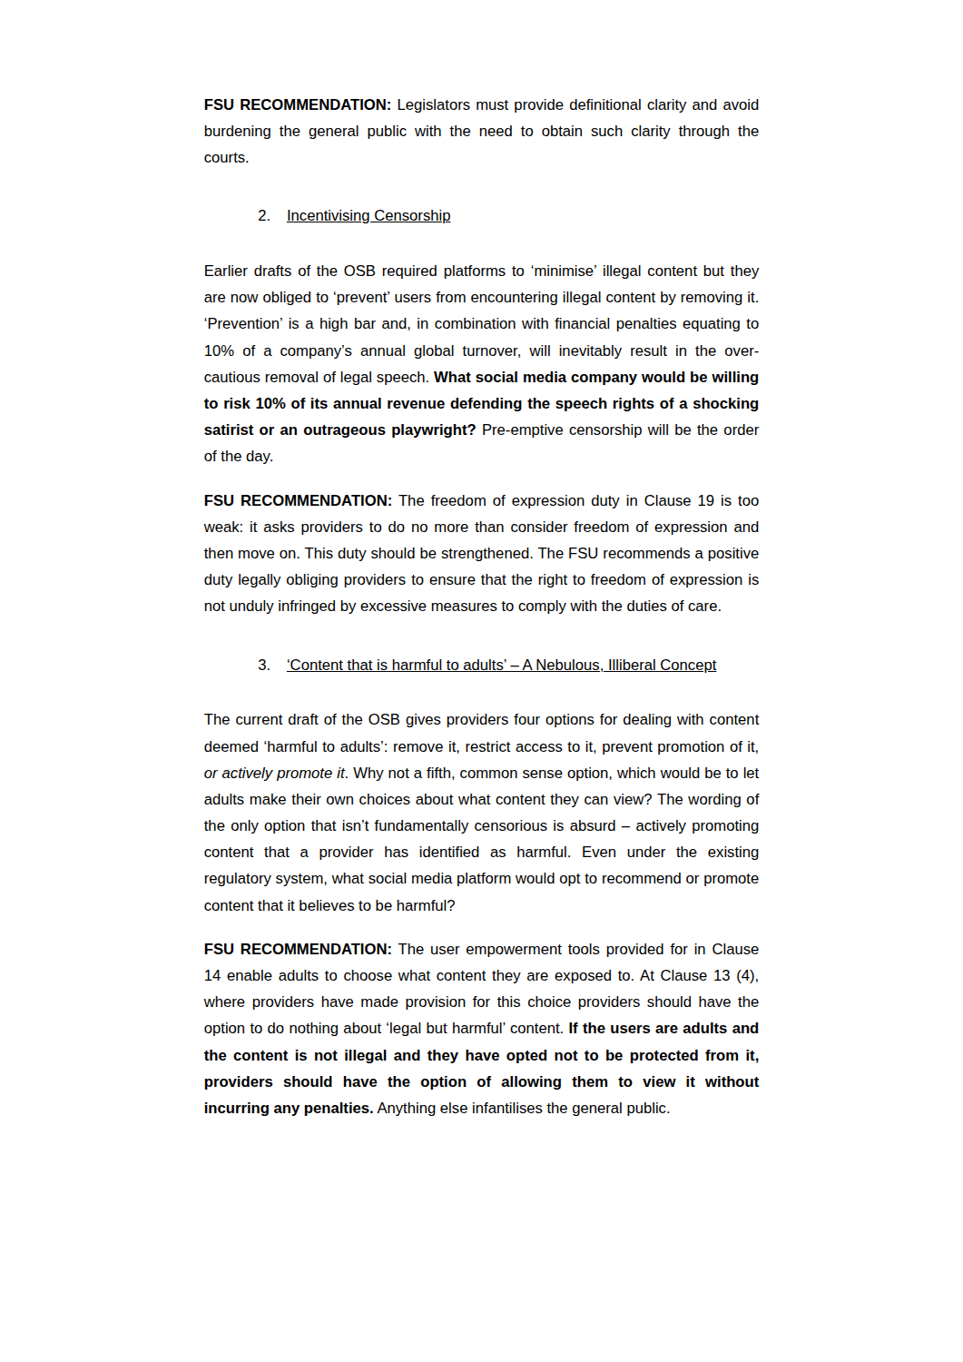FSU RECOMMENDATION: Legislators must provide definitional clarity and avoid burdening the general public with the need to obtain such clarity through the courts.
2. Incentivising Censorship
Earlier drafts of the OSB required platforms to ‘minimise’ illegal content but they are now obliged to ‘prevent’ users from encountering illegal content by removing it. ‘Prevention’ is a high bar and, in combination with financial penalties equating to 10% of a company’s annual global turnover, will inevitably result in the over-cautious removal of legal speech. What social media company would be willing to risk 10% of its annual revenue defending the speech rights of a shocking satirist or an outrageous playwright? Pre-emptive censorship will be the order of the day.
FSU RECOMMENDATION: The freedom of expression duty in Clause 19 is too weak: it asks providers to do no more than consider freedom of expression and then move on. This duty should be strengthened. The FSU recommends a positive duty legally obliging providers to ensure that the right to freedom of expression is not unduly infringed by excessive measures to comply with the duties of care.
3.‘Content that is harmful to adults’ – A Nebulous, Illiberal Concept
The current draft of the OSB gives providers four options for dealing with content deemed ‘harmful to adults’: remove it, restrict access to it, prevent promotion of it, or actively promote it. Why not a fifth, common sense option, which would be to let adults make their own choices about what content they can view? The wording of the only option that isn’t fundamentally censorious is absurd – actively promoting content that a provider has identified as harmful. Even under the existing regulatory system, what social media platform would opt to recommend or promote content that it believes to be harmful?
FSU RECOMMENDATION: The user empowerment tools provided for in Clause 14 enable adults to choose what content they are exposed to. At Clause 13 (4), where providers have made provision for this choice providers should have the option to do nothing about ‘legal but harmful’ content. If the users are adults and the content is not illegal and they have opted not to be protected from it, providers should have the option of allowing them to view it without incurring any penalties. Anything else infantilises the general public.